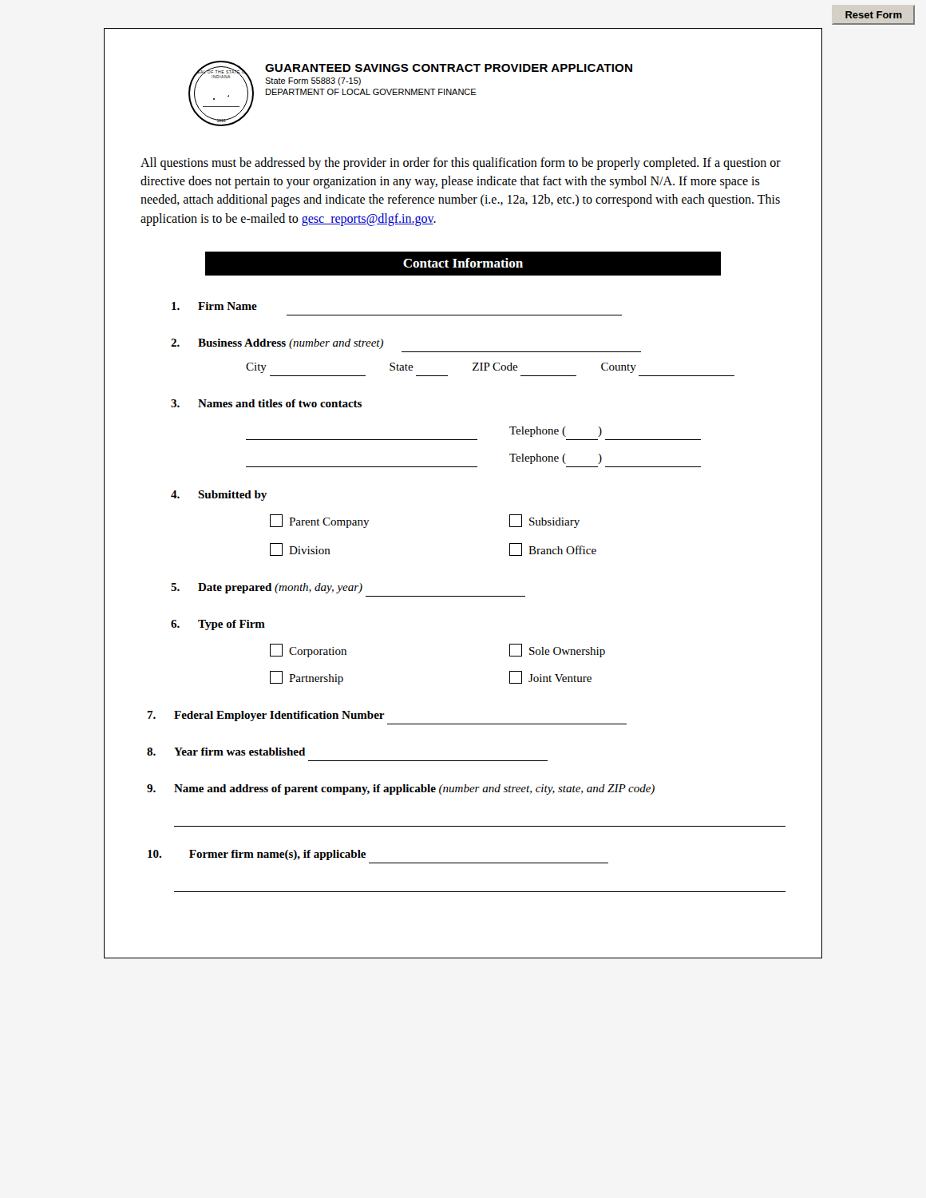Reset Form
SEAL OF THE STATE OF INDIANA
1816
GUARANTEED SAVINGS CONTRACT PROVIDER APPLICATION
State Form 55883 (7-15)
DEPARTMENT OF LOCAL GOVERNMENT FINANCE
All questions must be addressed by the provider in order for this qualification form to be properly completed. If a question or directive does not pertain to your organization in any way, please indicate that fact with the symbol N/A. If more space is needed, attach additional pages and indicate the reference number (i.e., 12a, 12b, etc.) to correspond with each question. This application is to be e-mailed to gesc_reports@dlgf.in.gov.
Contact Information
Firm Name
Business Address (number and street)
City State ZIP Code County
Names and titles of two contacts
Telephone ( )
Telephone ( )
Submitted by
Parent Company
Subsidiary
Division
Branch Office
Date prepared (month, day, year)
Type of Firm
Corporation
Sole Ownership
Partnership
Joint Venture
Federal Employer Identification Number
Year firm was established
Name and address of parent company, if applicable (number and street, city, state, and ZIP code)
Former firm name(s), if applicable